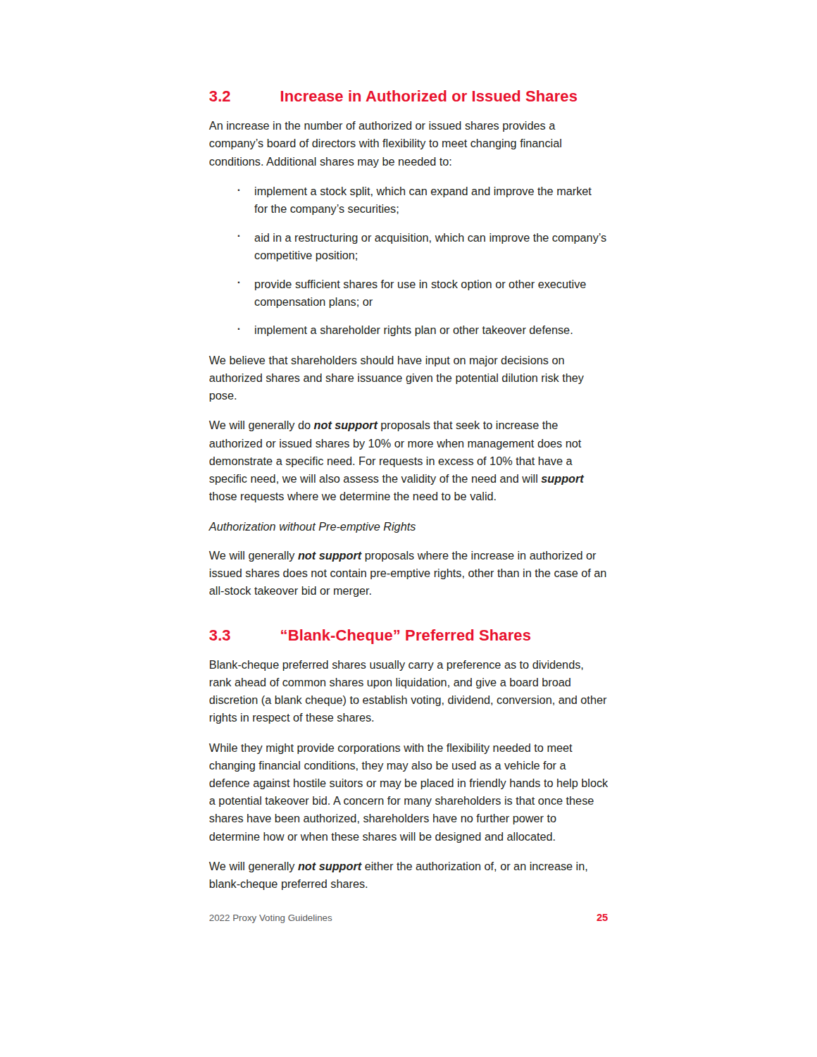3.2 Increase in Authorized or Issued Shares
An increase in the number of authorized or issued shares provides a company’s board of directors with flexibility to meet changing financial conditions. Additional shares may be needed to:
implement a stock split, which can expand and improve the market for the company’s securities;
aid in a restructuring or acquisition, which can improve the company’s competitive position;
provide sufficient shares for use in stock option or other executive compensation plans; or
implement a shareholder rights plan or other takeover defense.
We believe that shareholders should have input on major decisions on authorized shares and share issuance given the potential dilution risk they pose.
We will generally do not support proposals that seek to increase the authorized or issued shares by 10% or more when management does not demonstrate a specific need. For requests in excess of 10% that have a specific need, we will also assess the validity of the need and will support those requests where we determine the need to be valid.
Authorization without Pre-emptive Rights
We will generally not support proposals where the increase in authorized or issued shares does not contain pre-emptive rights, other than in the case of an all-stock takeover bid or merger.
3.3“Blank-Cheque” Preferred Shares
Blank-cheque preferred shares usually carry a preference as to dividends, rank ahead of common shares upon liquidation, and give a board broad discretion (a blank cheque) to establish voting, dividend, conversion, and other rights in respect of these shares.
While they might provide corporations with the flexibility needed to meet changing financial conditions, they may also be used as a vehicle for a defence against hostile suitors or may be placed in friendly hands to help block a potential takeover bid. A concern for many shareholders is that once these shares have been authorized, shareholders have no further power to determine how or when these shares will be designed and allocated.
We will generally not support either the authorization of, or an increase in, blank-cheque preferred shares.
2022 Proxy Voting Guidelines 25